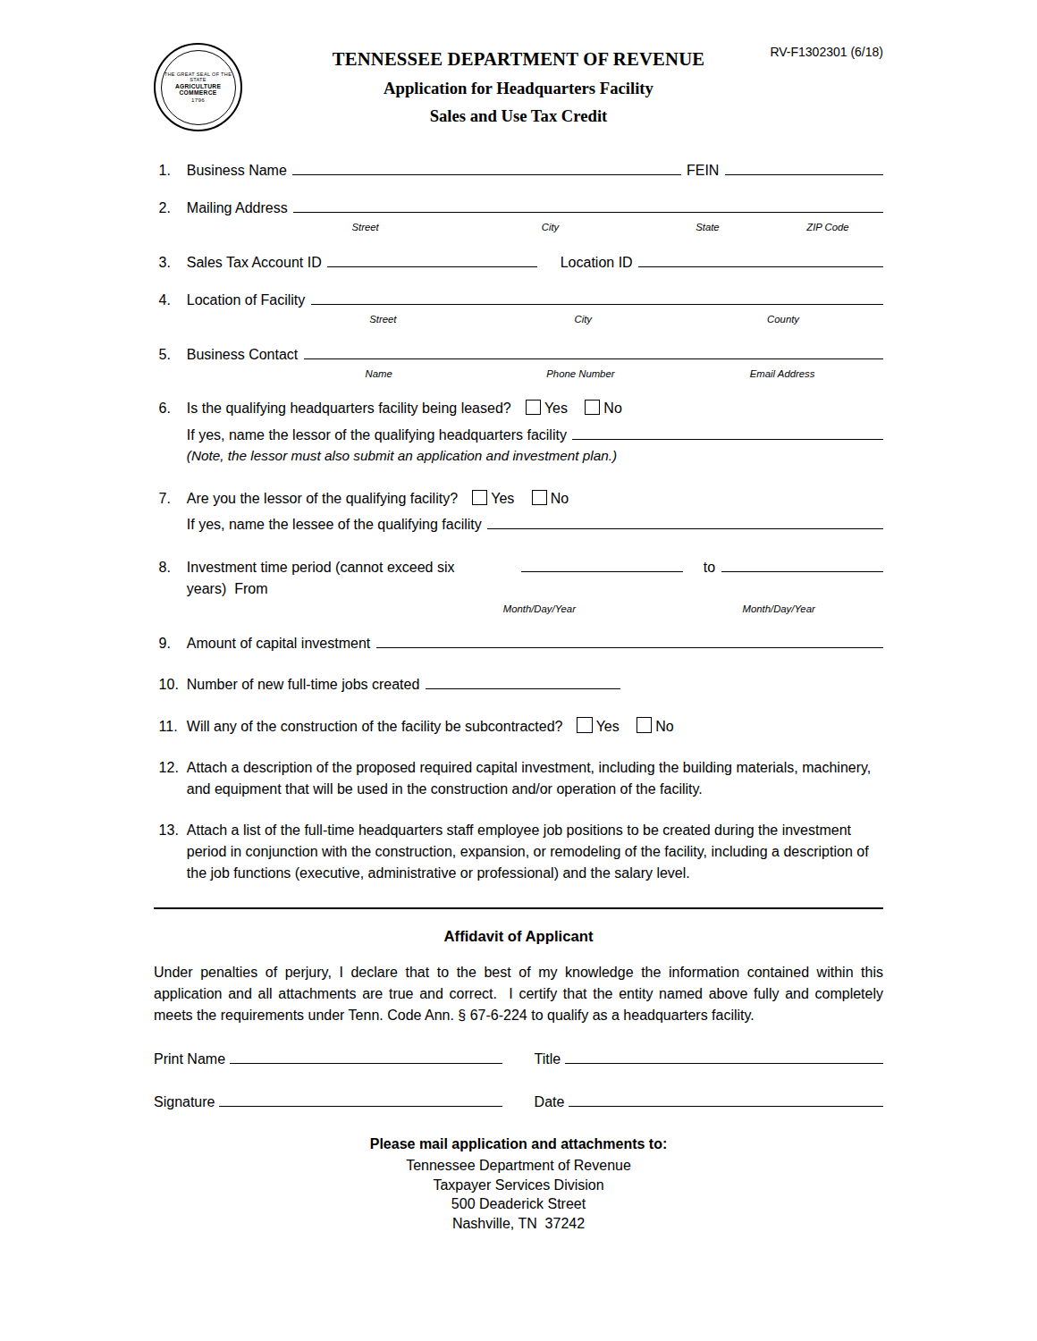RV-F1302301 (6/18)
THE GREAT SEAL OF THE STATE
AGRICULTURE
COMMERCE
1796
TENNESSEE DEPARTMENT OF REVENUE
Application for Headquarters Facility
Sales and Use Tax Credit
Business Name FEIN
Mailing Address
Street City State ZIP Code
Sales Tax Account ID Location ID
Location of Facility
Street City County
Business Contact
Name Phone Number Email Address
Is the qualifying headquarters facility being leased? Yes No
If yes, name the lessor of the qualifying headquarters facility
(Note, the lessor must also submit an application and investment plan.)
Are you the lessor of the qualifying facility? Yes No
If yes, name the lessee of the qualifying facility
Investment time period (cannot exceed six years) From to
Month/Day/Year Month/Day/Year
Amount of capital investment
Number of new full-time jobs created
Will any of the construction of the facility be subcontracted? Yes No
Attach a description of the proposed required capital investment, including the building materials, machinery, and equipment that will be used in the construction and/or operation of the facility.
Attach a list of the full-time headquarters staff employee job positions to be created during the investment period in conjunction with the construction, expansion, or remodeling of the facility, including a description of the job functions (executive, administrative or professional) and the salary level.
Affidavit of Applicant
Under penalties of perjury, I declare that to the best of my knowledge the information contained within this application and all attachments are true and correct. I certify that the entity named above fully and completely meets the requirements under Tenn. Code Ann. § 67-6-224 to qualify as a headquarters facility.
Print Name
Title
Signature
Date
Please mail application and attachments to:
Tennessee Department of Revenue
Taxpayer Services Division
500 Deaderick Street
Nashville, TN 37242